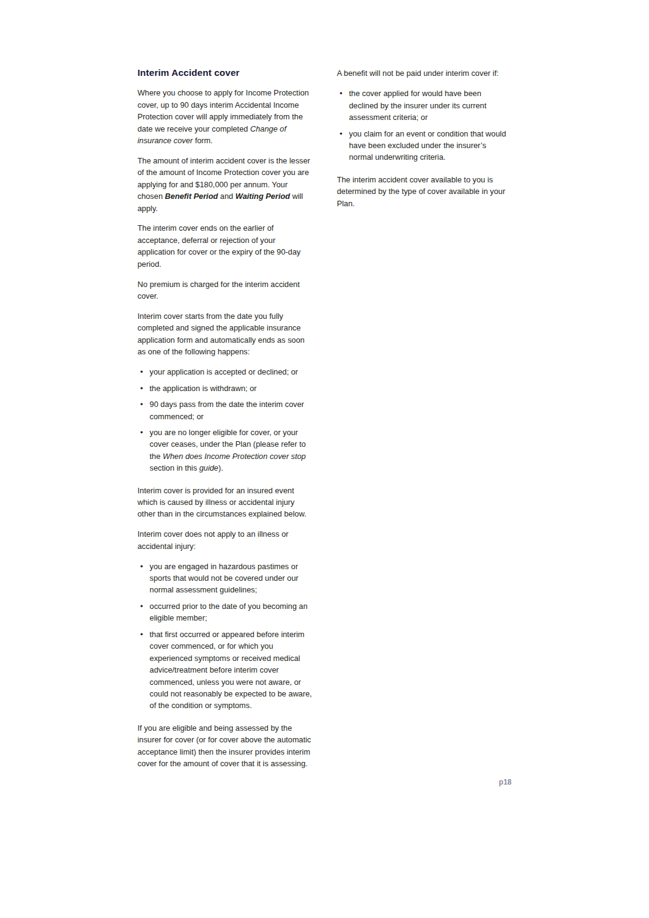Interim Accident cover
Where you choose to apply for Income Protection cover, up to 90 days interim Accidental Income Protection cover will apply immediately from the date we receive your completed Change of insurance cover form.
The amount of interim accident cover is the lesser of the amount of Income Protection cover you are applying for and $180,000 per annum. Your chosen Benefit Period and Waiting Period will apply.
The interim cover ends on the earlier of acceptance, deferral or rejection of your application for cover or the expiry of the 90-day period.
No premium is charged for the interim accident cover.
Interim cover starts from the date you fully completed and signed the applicable insurance application form and automatically ends as soon as one of the following happens:
your application is accepted or declined; or
the application is withdrawn; or
90 days pass from the date the interim cover commenced; or
you are no longer eligible for cover, or your cover ceases, under the Plan (please refer to the When does Income Protection cover stop section in this guide).
Interim cover is provided for an insured event which is caused by illness or accidental injury other than in the circumstances explained below.
Interim cover does not apply to an illness or accidental injury:
you are engaged in hazardous pastimes or sports that would not be covered under our normal assessment guidelines;
occurred prior to the date of you becoming an eligible member;
that first occurred or appeared before interim cover commenced, or for which you experienced symptoms or received medical advice/treatment before interim cover commenced, unless you were not aware, or could not reasonably be expected to be aware, of the condition or symptoms.
If you are eligible and being assessed by the insurer for cover (or for cover above the automatic acceptance limit) then the insurer provides interim cover for the amount of cover that it is assessing.
A benefit will not be paid under interim cover if:
the cover applied for would have been declined by the insurer under its current assessment criteria; or
you claim for an event or condition that would have been excluded under the insurer’s normal underwriting criteria.
The interim accident cover available to you is determined by the type of cover available in your Plan.
p18